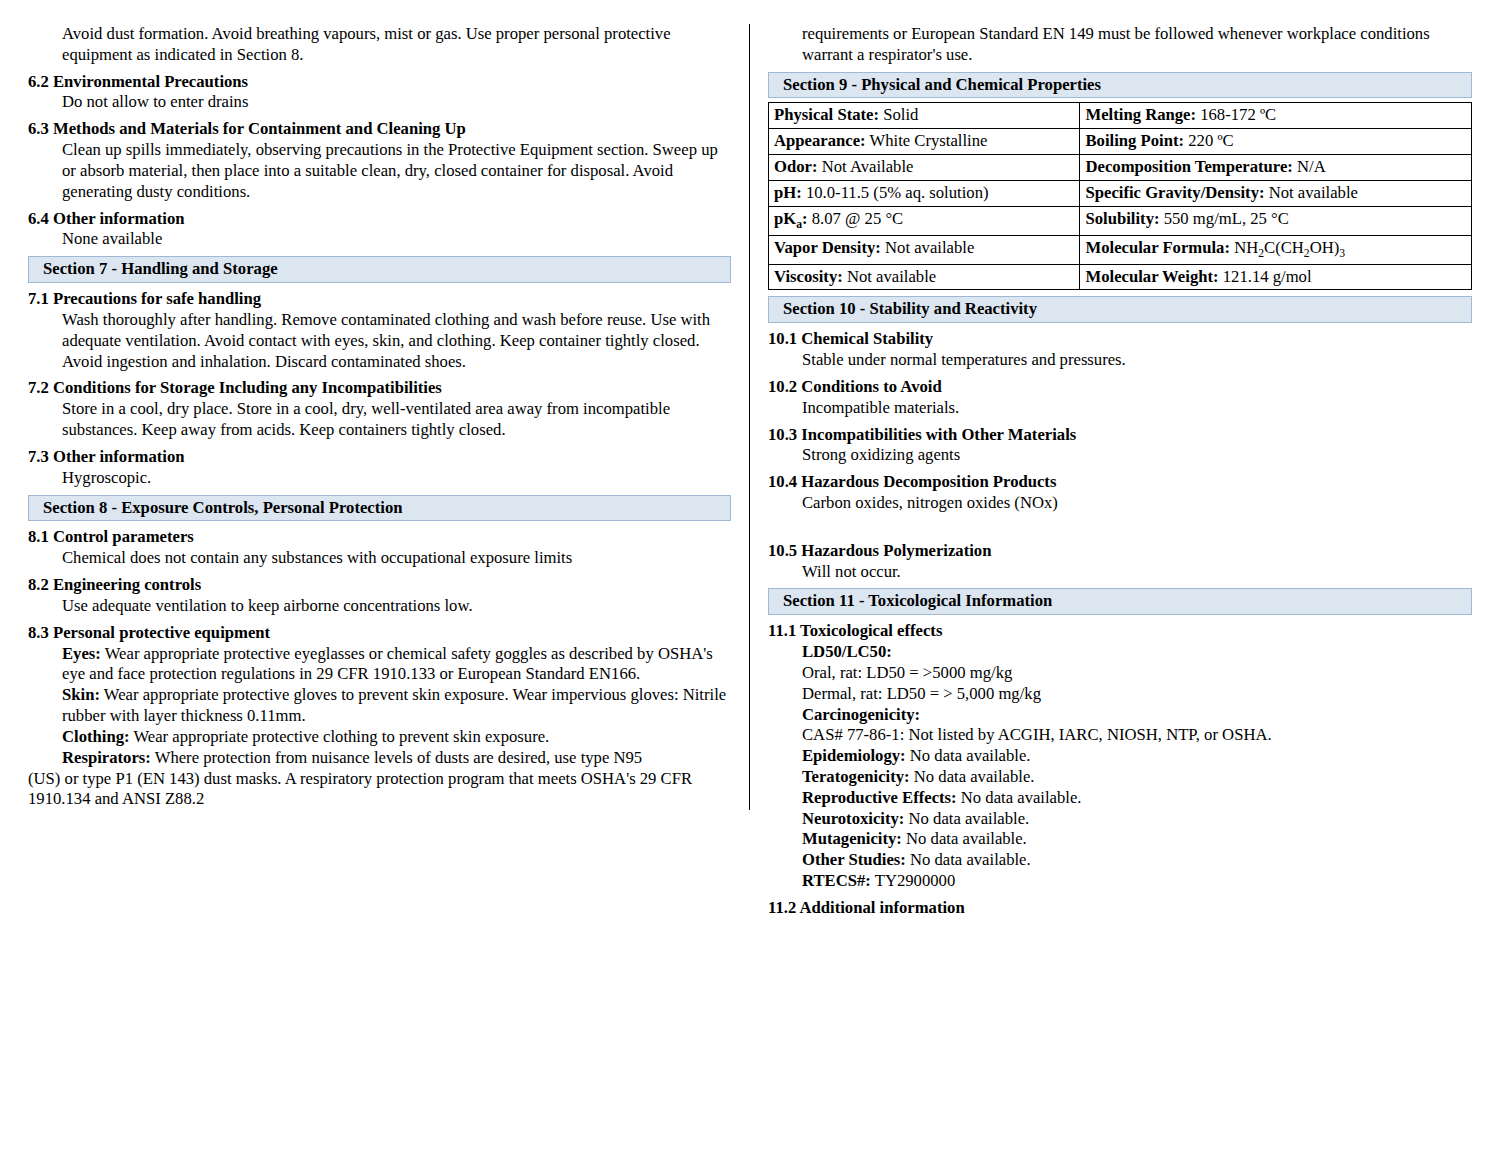Avoid dust formation. Avoid breathing vapours, mist or gas. Use proper personal protective equipment as indicated in Section 8.
6.2 Environmental Precautions
Do not allow to enter drains
6.3 Methods and Materials for Containment and Cleaning Up
Clean up spills immediately, observing precautions in the Protective Equipment section. Sweep up or absorb material, then place into a suitable clean, dry, closed container for disposal. Avoid generating dusty conditions.
6.4 Other information
None available
Section 7 - Handling and Storage
7.1 Precautions for safe handling
Wash thoroughly after handling. Remove contaminated clothing and wash before reuse. Use with adequate ventilation. Avoid contact with eyes, skin, and clothing. Keep container tightly closed. Avoid ingestion and inhalation. Discard contaminated shoes.
7.2 Conditions for Storage Including any Incompatibilities
Store in a cool, dry place. Store in a cool, dry, well-ventilated area away from incompatible substances. Keep away from acids. Keep containers tightly closed.
7.3 Other information
Hygroscopic.
Section 8 - Exposure Controls, Personal Protection
8.1 Control parameters
Chemical does not contain any substances with occupational exposure limits
8.2 Engineering controls
Use adequate ventilation to keep airborne concentrations low.
8.3 Personal protective equipment
Eyes: Wear appropriate protective eyeglasses or chemical safety goggles as described by OSHA's eye and face protection regulations in 29 CFR 1910.133 or European Standard EN166.
Skin: Wear appropriate protective gloves to prevent skin exposure. Wear impervious gloves: Nitrile rubber with layer thickness 0.11mm.
Clothing: Wear appropriate protective clothing to prevent skin exposure.
Respirators: Where protection from nuisance levels of dusts are desired, use type N95
(US) or type P1 (EN 143) dust masks. A respiratory protection program that meets OSHA's 29 CFR 1910.134 and ANSI Z88.2
requirements or European Standard EN 149 must be followed whenever workplace conditions warrant a respirator's use.
Section 9 - Physical and Chemical Properties
| Physical State: Solid | Melting Range: 168-172 ºC |
| Appearance: White Crystalline | Boiling Point: 220 ºC |
| Odor: Not Available | Decomposition Temperature: N/A |
| pH: 10.0-11.5 (5% aq. solution) | Specific Gravity/Density: Not available |
| pK a : 8.07 @ 25 °C | Solubility: 550 mg/mL, 25 °C |
| Vapor Density: Not available | Molecular Formula: NH 2 C(CH 2 OH) 3 |
| Viscosity: Not available | Molecular Weight: 121.14 g/mol |
Section 10 - Stability and Reactivity
10.1 Chemical Stability
Stable under normal temperatures and pressures.
10.2 Conditions to Avoid
Incompatible materials.
10.3 Incompatibilities with Other Materials
Strong oxidizing agents
10.4 Hazardous Decomposition Products
Carbon oxides, nitrogen oxides (NOx)
10.5 Hazardous Polymerization
Will not occur.
Section 11 - Toxicological Information
11.1 Toxicological effects
LD50/LC50:
Oral, rat: LD50 = >5000 mg/kg
Dermal, rat: LD50 = > 5,000 mg/kg
Carcinogenicity:
CAS# 77-86-1: Not listed by ACGIH, IARC, NIOSH, NTP, or OSHA.
Epidemiology: No data available.
Teratogenicity: No data available.
Reproductive Effects: No data available.
Neurotoxicity: No data available.
Mutagenicity: No data available.
Other Studies: No data available.
RTECS#: TY2900000
11.2 Additional information